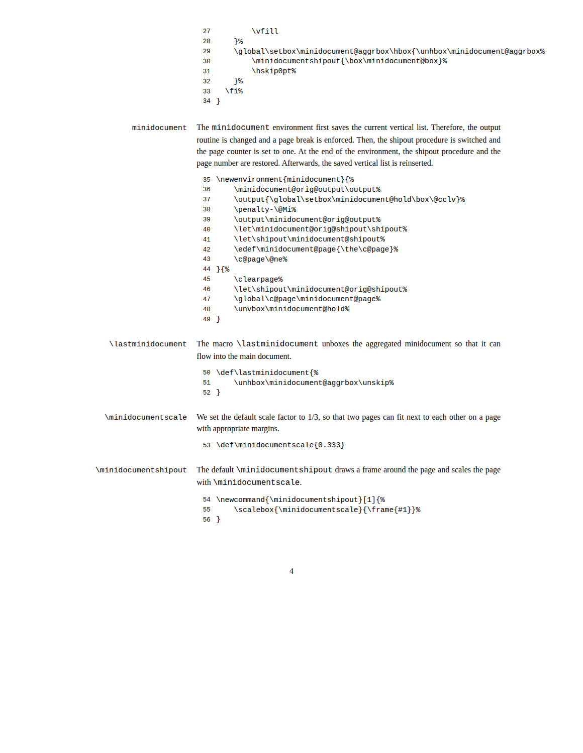27 \vfill
28 }%
29 \global\setbox\minidocument@aggrbox\hbox{\unhbox\minidocument@aggrbox%
30 \minidocumentshipout{\box\minidocument@box}%
31 \hskip0pt%
32 }%
33 \fi%
34}
minidocument
The minidocument environment first saves the current vertical list. Therefore, the output routine is changed and a page break is enforced. Then, the shipout procedure is switched and the page counter is set to one. At the end of the environment, the shipout procedure and the page number are restored. Afterwards, the saved vertical list is reinserted.
35\newenvironment{minidocument}{%
36 \minidocument@orig@output\output%
37 \output{\global\setbox\minidocument@hold\box\@cclv}%
38 \penalty-\@Mi%
39 \output\minidocument@orig@output%
40 \let\minidocument@orig@shipout\shipout%
41 \let\shipout\minidocument@shipout%
42 \edef\minidocument@page{\the\c@page}%
43 \c@page\@ne%
44}{%
45 \clearpage%
46 \let\shipout\minidocument@orig@shipout%
47 \global\c@page\minidocument@page%
48 \unvbox\minidocument@hold%
49}
\lastminidocument
The macro \lastminidocument unboxes the aggregated minidocument so that it can flow into the main document.
50\def\lastminidocument{%
51 \unhbox\minidocument@aggrbox\unskip%
52}
\minidocumentscale
We set the default scale factor to 1/3, so that two pages can fit next to each other on a page with appropriate margins.
53\def\minidocumentscale{0.333}
\minidocumentshipout
The default \minidocumentshipout draws a frame around the page and scales the page with \minidocumentscale.
54\newcommand{\minidocumentshipout}[1]{%
55 \scalebox{\minidocumentscale}{\frame{#1}}%
56}
4